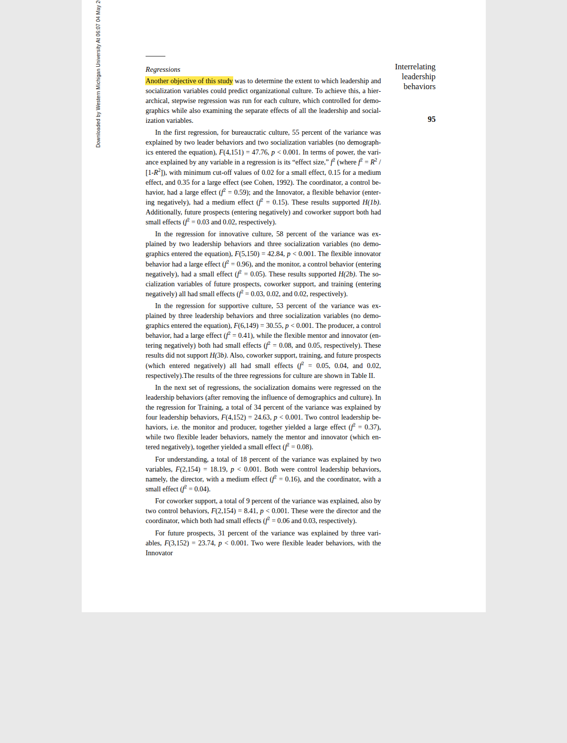Downloaded by Western Michigan University At 06:07 04 May 2015 (PT)
Interrelating
leadership
behaviors
95
Regressions
Another objective of this study was to determine the extent to which leadership and socialization variables could predict organizational culture. To achieve this, a hierarchical, stepwise regression was run for each culture, which controlled for demographics while also examining the separate effects of all the leadership and socialization variables.
In the first regression, for bureaucratic culture, 55 percent of the variance was explained by two leader behaviors and two socialization variables (no demographics entered the equation), F(4,151) = 47.76, p < 0.001. In terms of power, the variance explained by any variable in a regression is its “effect size,” f2 (where f2 = R2 / [1-R2]), with minimum cut-off values of 0.02 for a small effect, 0.15 for a medium effect, and 0.35 for a large effect (see Cohen, 1992). The coordinator, a control behavior, had a large effect (f2 = 0.59); and the Innovator, a flexible behavior (entering negatively), had a medium effect (f2 = 0.15). These results supported H(1b). Additionally, future prospects (entering negatively) and coworker support both had small effects (f2 = 0.03 and 0.02, respectively).
In the regression for innovative culture, 58 percent of the variance was explained by two leadership behaviors and three socialization variables (no demographics entered the equation), F(5,150) = 42.84, p < 0.001. The flexible innovator behavior had a large effect (f2 = 0.96), and the monitor, a control behavior (entering negatively), had a small effect (f2 = 0.05). These results supported H(2b). The socialization variables of future prospects, coworker support, and training (entering negatively) all had small effects (f2 = 0.03, 0.02, and 0.02, respectively).
In the regression for supportive culture, 53 percent of the variance was explained by three leadership behaviors and three socialization variables (no demographics entered the equation), F(6,149) = 30.55, p < 0.001. The producer, a control behavior, had a large effect (f2 = 0.41), while the flexible mentor and innovator (entering negatively) both had small effects (f2 = 0.08, and 0.05, respectively). These results did not support H(3b). Also, coworker support, training, and future prospects (which entered negatively) all had small effects (f2 = 0.05, 0.04, and 0.02, respectively).The results of the three regressions for culture are shown in Table II.
In the next set of regressions, the socialization domains were regressed on the leadership behaviors (after removing the influence of demographics and culture). In the regression for Training, a total of 34 percent of the variance was explained by four leadership behaviors, F(4,152) = 24.63, p < 0.001. Two control leadership behaviors, i.e. the monitor and producer, together yielded a large effect (f2 = 0.37), while two flexible leader behaviors, namely the mentor and innovator (which entered negatively), together yielded a small effect (f2 = 0.08).
For understanding, a total of 18 percent of the variance was explained by two variables, F(2,154) = 18.19, p < 0.001. Both were control leadership behaviors, namely, the director, with a medium effect (f2 = 0.16), and the coordinator, with a small effect (f2 = 0.04).
For coworker support, a total of 9 percent of the variance was explained, also by two control behaviors, F(2,154) = 8.41, p < 0.001. These were the director and the coordinator, which both had small effects (f2 = 0.06 and 0.03, respectively).
For future prospects, 31 percent of the variance was explained by three variables, F(3,152) = 23.74, p < 0.001. Two were flexible leader behaviors, with the Innovator